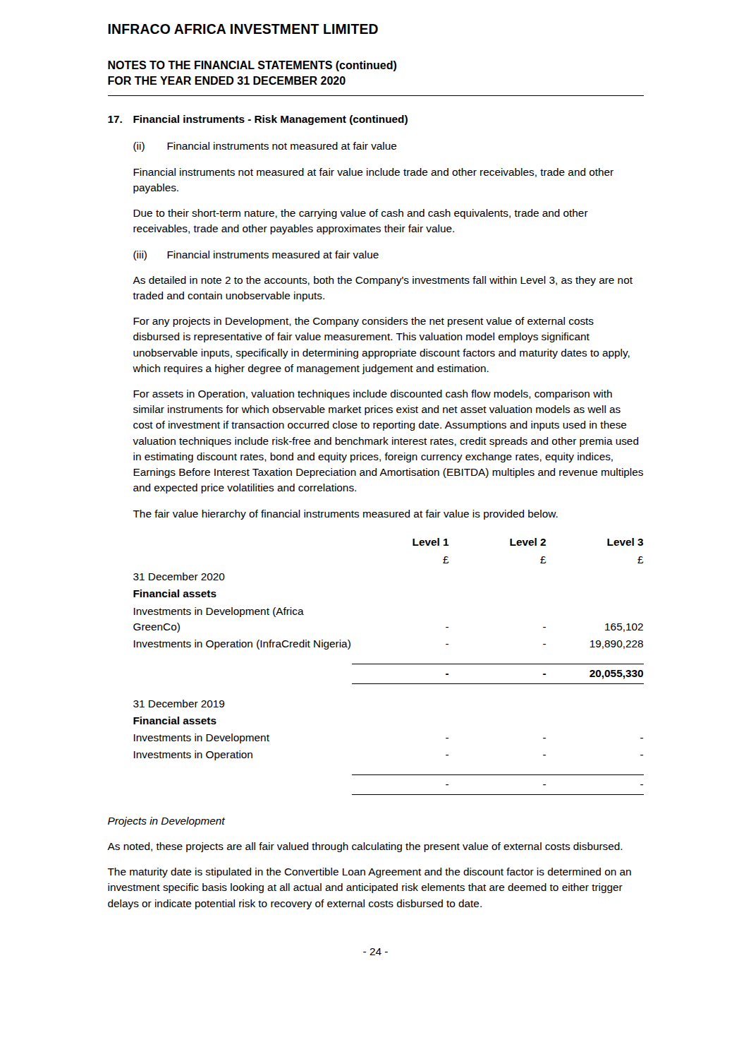INFRACO AFRICA INVESTMENT LIMITED
NOTES TO THE FINANCIAL STATEMENTS (continued)
FOR THE YEAR ENDED 31 DECEMBER 2020
17. Financial instruments - Risk Management (continued)
(ii) Financial instruments not measured at fair value
Financial instruments not measured at fair value include trade and other receivables, trade and other payables.
Due to their short-term nature, the carrying value of cash and cash equivalents, trade and other receivables, trade and other payables approximates their fair value.
(iii) Financial instruments measured at fair value
As detailed in note 2 to the accounts, both the Company's investments fall within Level 3, as they are not traded and contain unobservable inputs.
For any projects in Development, the Company considers the net present value of external costs disbursed is representative of fair value measurement. This valuation model employs significant unobservable inputs, specifically in determining appropriate discount factors and maturity dates to apply, which requires a higher degree of management judgement and estimation.
For assets in Operation, valuation techniques include discounted cash flow models, comparison with similar instruments for which observable market prices exist and net asset valuation models as well as cost of investment if transaction occurred close to reporting date. Assumptions and inputs used in these valuation techniques include risk-free and benchmark interest rates, credit spreads and other premia used in estimating discount rates, bond and equity prices, foreign currency exchange rates, equity indices, Earnings Before Interest Taxation Depreciation and Amortisation (EBITDA) multiples and revenue multiples and expected price volatilities and correlations.
The fair value hierarchy of financial instruments measured at fair value is provided below.
| | Level 1 | Level 2 | Level 3 |
| --- | --- | --- | --- |
| | £ | £ | £ |
| 31 December 2020 | | | |
| Financial assets | | | |
| Investments in Development (Africa GreenCo) | - | - | 165,102 |
| Investments in Operation (InfraCredit Nigeria) | - | - | 19,890,228 |
| | - | - | 20,055,330 |
| 31 December 2019 | | | |
| Financial assets | | | |
| Investments in Development | - | - | - |
| Investments in Operation | - | - | - |
| | - | - | - |
Projects in Development
As noted, these projects are all fair valued through calculating the present value of external costs disbursed.
The maturity date is stipulated in the Convertible Loan Agreement and the discount factor is determined on an investment specific basis looking at all actual and anticipated risk elements that are deemed to either trigger delays or indicate potential risk to recovery of external costs disbursed to date.
- 24 -